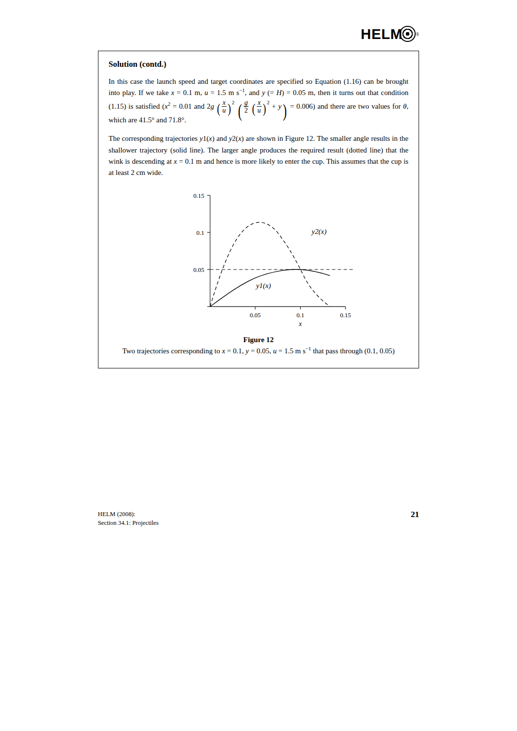HELM®
Solution (contd.)
In this case the launch speed and target coordinates are specified so Equation (1.16) can be brought into play. If we take x = 0.1 m, u = 1.5 m s−1, and y (= H) = 0.05 m, then it turns out that condition (1.15) is satisfied (x2 = 0.01 and 2g (xu) 2 (g 2 (xu) 2 + y) = 0.006) and there are two values for θ, which are 41.5° and 71.8°.
The corresponding trajectories y1(x) and y2(x) are shown in Figure 12. The smaller angle results in the shallower trajectory (solid line). The larger angle produces the required result (dotted line) that the wink is descending at x = 0.1 m and hence is more likely to enter the cup. This assumes that the cup is at least 2 cm wide.
0.15 0.1 0.05 0.05 0.1 0.15 x y2(x) y1(x)
Figure 12
Two trajectories corresponding to x = 0.1, y = 0.05, u = 1.5 m s−1 that pass through (0.1, 0.05)
HELM (2008):
Section 34.1: Projectiles
21